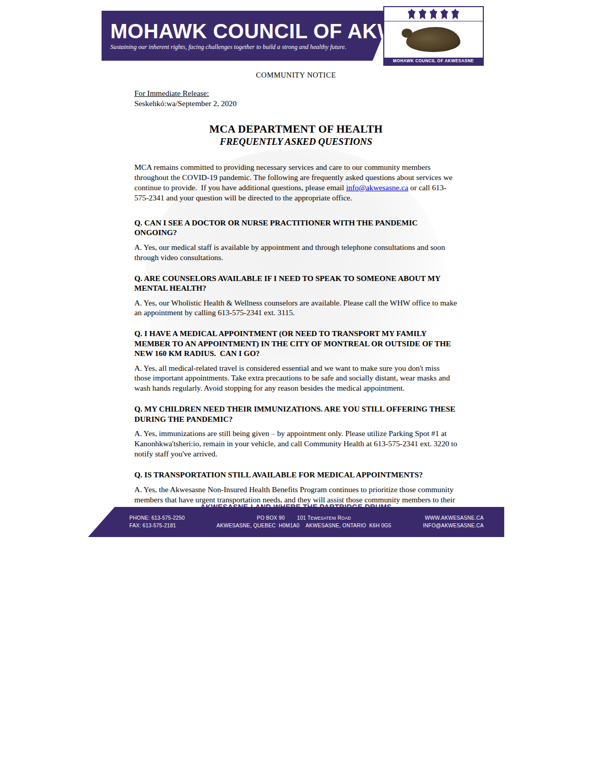MOHAWK COUNCIL OF AKWESASNE
Sustaining our inherent rights, facing challenges together to build a strong and healthy future.
MOHAWK COUNCIL OF AKWESASNE
COMMUNITY NOTICE
For Immediate Release:
Seskehkó:wa/September 2, 2020
MCA DEPARTMENT OF HEALTH
FREQUENTLY ASKED QUESTIONS
MCA remains committed to providing necessary services and care to our community members throughout the COVID-19 pandemic. The following are frequently asked questions about services we continue to provide. If you have additional questions, please email info@akwesasne.ca or call 613-575-2341 and your question will be directed to the appropriate office.
Q. CAN I SEE A DOCTOR OR NURSE PRACTITIONER WITH THE PANDEMIC ONGOING?
A. Yes, our medical staff is available by appointment and through telephone consultations and soon through video consultations.
Q. ARE COUNSELORS AVAILABLE IF I NEED TO SPEAK TO SOMEONE ABOUT MY MENTAL HEALTH?
A. Yes, our Wholistic Health & Wellness counselors are available. Please call the WHW office to make an appointment by calling 613-575-2341 ext. 3115.
Q. I HAVE A MEDICAL APPOINTMENT (OR NEED TO TRANSPORT MY FAMILY MEMBER TO AN APPOINTMENT) IN THE CITY OF MONTREAL OR OUTSIDE OF THE NEW 160 KM RADIUS. CAN I GO?
A. Yes, all medical-related travel is considered essential and we want to make sure you don't miss those important appointments. Take extra precautions to be safe and socially distant, wear masks and wash hands regularly. Avoid stopping for any reason besides the medical appointment.
Q. MY CHILDREN NEED THEIR IMMUNIZATIONS. ARE YOU STILL OFFERING THESE DURING THE PANDEMIC?
A. Yes, immunizations are still being given – by appointment only. Please utilize Parking Spot #1 at Kanonhkwa'tsheri:io, remain in your vehicle, and call Community Health at 613-575-2341 ext. 3220 to notify staff you've arrived.
Q. IS TRANSPORTATION STILL AVAILABLE FOR MEDICAL APPOINTMENTS?
A. Yes, the Akwesasne Non-Insured Health Benefits Program continues to prioritize those community members that have urgent transportation needs, and they will assist those community members to their medical appointments if there are no other family members able. All ANIHB vehicles are equipped with plexiglass and are thoroughly cleaned before and after each visit/transport. One escort only is allowed to accompany the patient.
AKWESASNE-LAND WHERE THE PARTRIDGE DRUMS
PHONE: 613-575-2250
FAX: 613-575-2181
PO BOX 90 101 TEWESATENI ROAD
AKWESASNE, QUEBEC H0M1A0 AKWESASNE, ONTARIO K6H 0G5
WWW.AKWESASNE.CA
INFO@AKWESASNE.CA